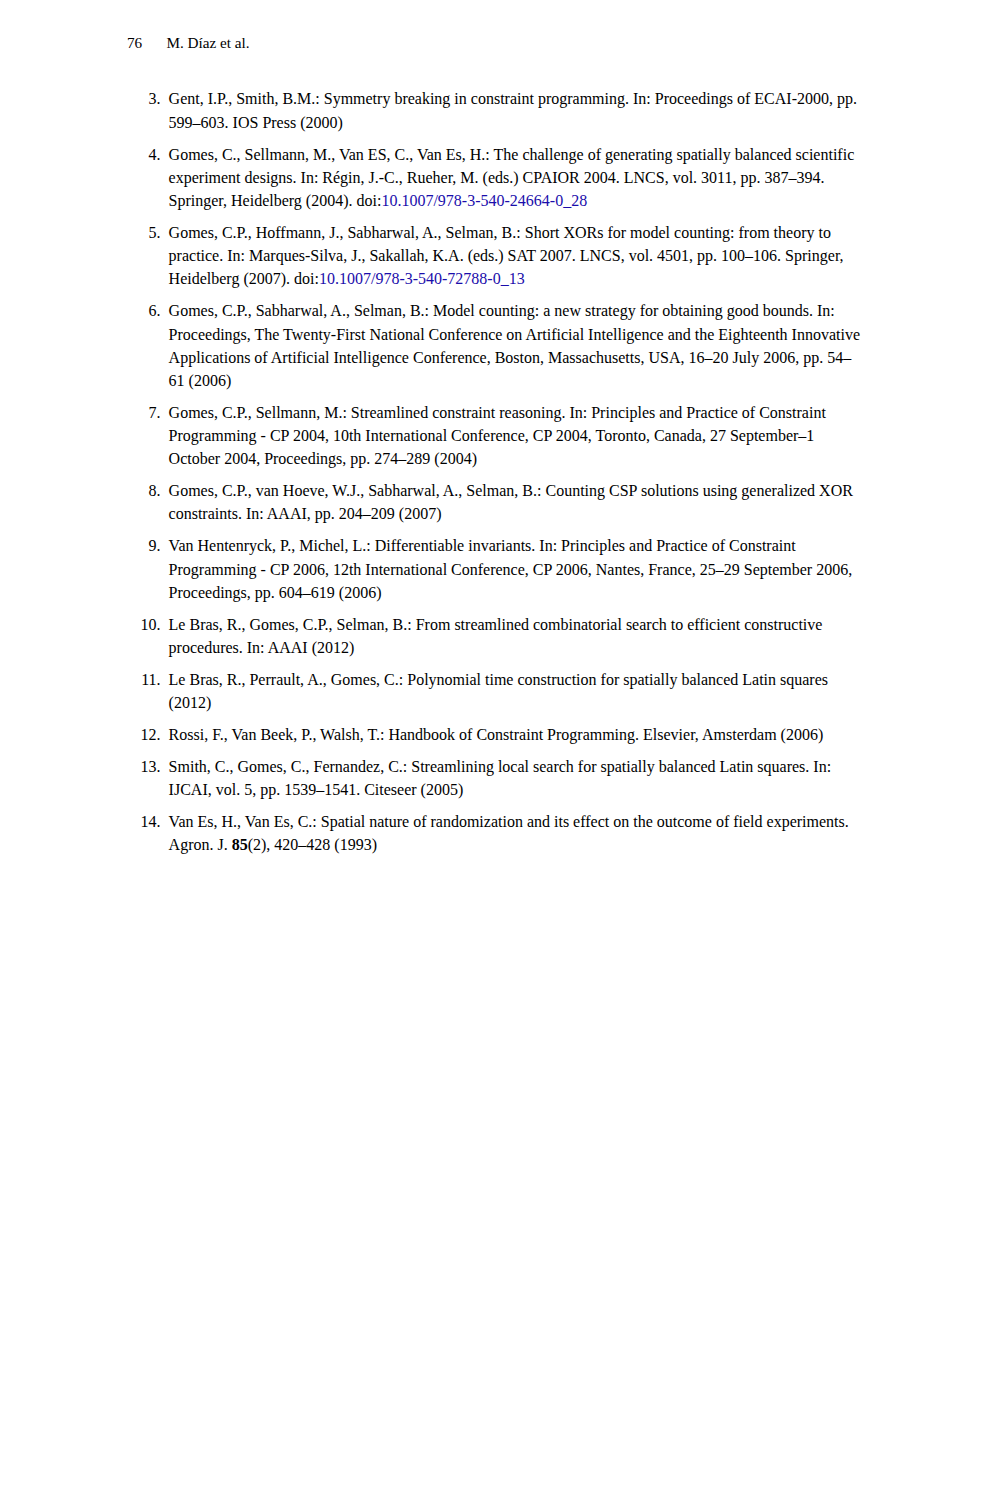76 M. Díaz et al.
Gent, I.P., Smith, B.M.: Symmetry breaking in constraint programming. In: Proceedings of ECAI-2000, pp. 599–603. IOS Press (2000)
Gomes, C., Sellmann, M., Van ES, C., Van Es, H.: The challenge of generating spatially balanced scientific experiment designs. In: Régin, J.-C., Rueher, M. (eds.) CPAIOR 2004. LNCS, vol. 3011, pp. 387–394. Springer, Heidelberg (2004). doi:10.1007/978-3-540-24664-0_28
Gomes, C.P., Hoffmann, J., Sabharwal, A., Selman, B.: Short XORs for model counting: from theory to practice. In: Marques-Silva, J., Sakallah, K.A. (eds.) SAT 2007. LNCS, vol. 4501, pp. 100–106. Springer, Heidelberg (2007). doi:10.1007/978-3-540-72788-0_13
Gomes, C.P., Sabharwal, A., Selman, B.: Model counting: a new strategy for obtaining good bounds. In: Proceedings, The Twenty-First National Conference on Artificial Intelligence and the Eighteenth Innovative Applications of Artificial Intelligence Conference, Boston, Massachusetts, USA, 16–20 July 2006, pp. 54–61 (2006)
Gomes, C.P., Sellmann, M.: Streamlined constraint reasoning. In: Principles and Practice of Constraint Programming - CP 2004, 10th International Conference, CP 2004, Toronto, Canada, 27 September–1 October 2004, Proceedings, pp. 274–289 (2004)
Gomes, C.P., van Hoeve, W.J., Sabharwal, A., Selman, B.: Counting CSP solutions using generalized XOR constraints. In: AAAI, pp. 204–209 (2007)
Van Hentenryck, P., Michel, L.: Differentiable invariants. In: Principles and Practice of Constraint Programming - CP 2006, 12th International Conference, CP 2006, Nantes, France, 25–29 September 2006, Proceedings, pp. 604–619 (2006)
Le Bras, R., Gomes, C.P., Selman, B.: From streamlined combinatorial search to efficient constructive procedures. In: AAAI (2012)
Le Bras, R., Perrault, A., Gomes, C.: Polynomial time construction for spatially balanced Latin squares (2012)
Rossi, F., Van Beek, P., Walsh, T.: Handbook of Constraint Programming. Elsevier, Amsterdam (2006)
Smith, C., Gomes, C., Fernandez, C.: Streamlining local search for spatially balanced Latin squares. In: IJCAI, vol. 5, pp. 1539–1541. Citeseer (2005)
Van Es, H., Van Es, C.: Spatial nature of randomization and its effect on the outcome of field experiments. Agron. J. 85(2), 420–428 (1993)